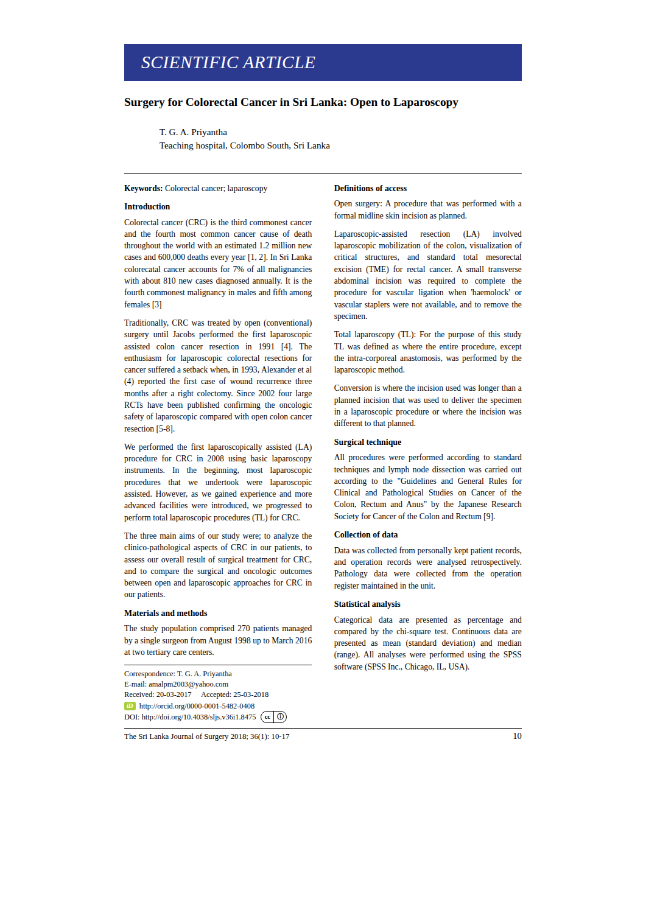SCIENTIFIC ARTICLE
Surgery for Colorectal Cancer in Sri Lanka: Open to Laparoscopy
T. G. A. Priyantha
Teaching hospital, Colombo South, Sri Lanka
Keywords: Colorectal cancer; laparoscopy
Introduction
Colorectal cancer (CRC) is the third commonest cancer and the fourth most common cancer cause of death throughout the world with an estimated 1.2 million new cases and 600,000 deaths every year [1, 2]. In Sri Lanka colorecatal cancer accounts for 7% of all malignancies with about 810 new cases diagnosed annually. It is the fourth commonest malignancy in males and fifth among females [3]
Traditionally, CRC was treated by open (conventional) surgery until Jacobs performed the first laparoscopic assisted colon cancer resection in 1991 [4]. The enthusiasm for laparoscopic colorectal resections for cancer suffered a setback when, in 1993, Alexander et al (4) reported the first case of wound recurrence three months after a right colectomy. Since 2002 four large RCTs have been published confirming the oncologic safety of laparoscopic compared with open colon cancer resection [5-8].
We performed the first laparoscopically assisted (LA) procedure for CRC in 2008 using basic laparoscopy instruments. In the beginning, most laparoscopic procedures that we undertook were laparoscopic assisted. However, as we gained experience and more advanced facilities were introduced, we progressed to perform total laparoscopic procedures (TL) for CRC.
The three main aims of our study were; to analyze the clinico-pathological aspects of CRC in our patients, to assess our overall result of surgical treatment for CRC, and to compare the surgical and oncologic outcomes between open and laparoscopic approaches for CRC in our patients.
Materials and methods
The study population comprised 270 patients managed by a single surgeon from August 1998 up to March 2016 at two tertiary care centers.
Correspondence: T. G. A. Priyantha
E-mail: amalpm2003@yahoo.com
Received: 20-03-2017 Accepted: 25-03-2018
iD http://orcid.org/0000-0001-5482-0408
DOI: http://doi.org/10.4038/sljs.v36i1.8475 ccⓘ
Definitions of access
Open surgery: A procedure that was performed with a formal midline skin incision as planned.
Laparoscopic-assisted resection (LA) involved laparoscopic mobilization of the colon, visualization of critical structures, and standard total mesorectal excision (TME) for rectal cancer. A small transverse abdominal incision was required to complete the procedure for vascular ligation when 'haemolock' or vascular staplers were not available, and to remove the specimen.
Total laparoscopy (TL): For the purpose of this study TL was defined as where the entire procedure, except the intra-corporeal anastomosis, was performed by the laparoscopic method.
Conversion is where the incision used was longer than a planned incision that was used to deliver the specimen in a laparoscopic procedure or where the incision was different to that planned.
Surgical technique
All procedures were performed according to standard techniques and lymph node dissection was carried out according to the "Guidelines and General Rules for Clinical and Pathological Studies on Cancer of the Colon, Rectum and Anus" by the Japanese Research Society for Cancer of the Colon and Rectum [9].
Collection of data
Data was collected from personally kept patient records, and operation records were analysed retrospectively. Pathology data were collected from the operation register maintained in the unit.
Statistical analysis
Categorical data are presented as percentage and compared by the chi-square test. Continuous data are presented as mean (standard deviation) and median (range). All analyses were performed using the SPSS software (SPSS Inc., Chicago, IL, USA).
The Sri Lanka Journal of Surgery 2018; 36(1): 10-17 10